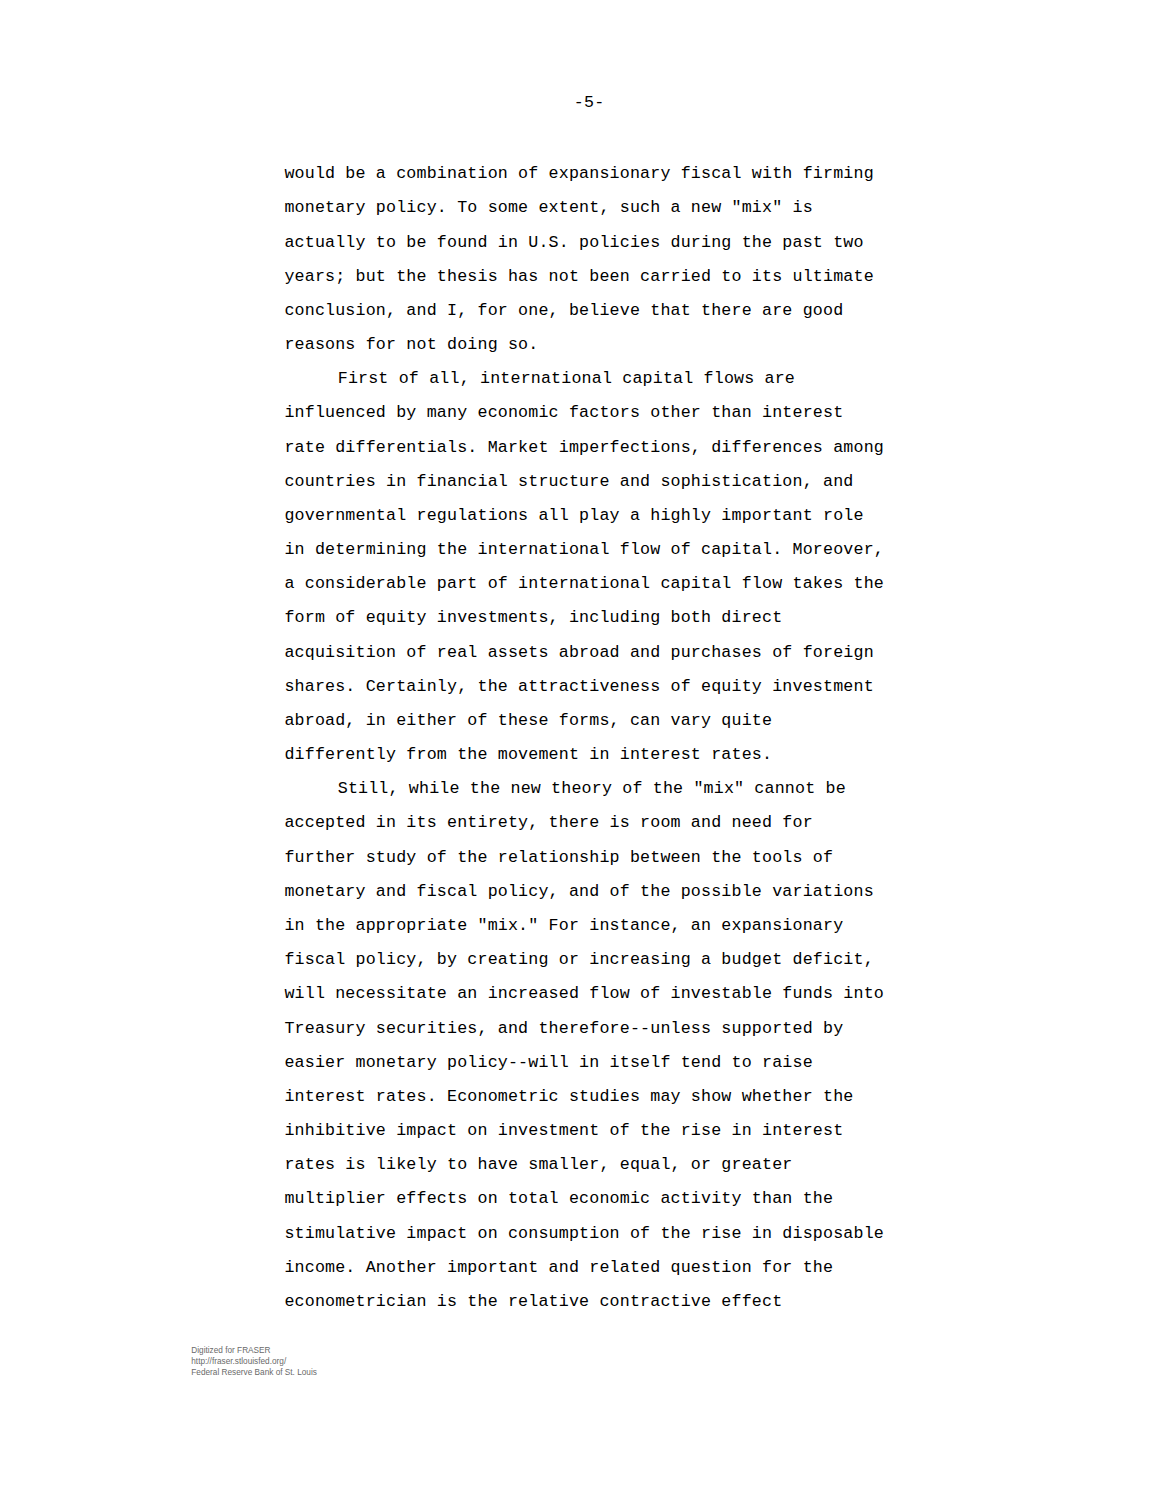-5-
would be a combination of expansionary fiscal with firming monetary policy. To some extent, such a new "mix" is actually to be found in U.S. policies during the past two years; but the thesis has not been carried to its ultimate conclusion, and I, for one, believe that there are good reasons for not doing so.
First of all, international capital flows are influenced by many economic factors other than interest rate differentials. Market imperfections, differences among countries in financial structure and sophistication, and governmental regulations all play a highly important role in determining the international flow of capital. Moreover, a considerable part of international capital flow takes the form of equity investments, including both direct acquisition of real assets abroad and purchases of foreign shares. Certainly, the attractiveness of equity investment abroad, in either of these forms, can vary quite differently from the movement in interest rates.
Still, while the new theory of the "mix" cannot be accepted in its entirety, there is room and need for further study of the relationship between the tools of monetary and fiscal policy, and of the possible variations in the appropriate "mix." For instance, an expansionary fiscal policy, by creating or increasing a budget deficit, will necessitate an increased flow of investable funds into Treasury securities, and therefore--unless supported by easier monetary policy--will in itself tend to raise interest rates. Econometric studies may show whether the inhibitive impact on investment of the rise in interest rates is likely to have smaller, equal, or greater multiplier effects on total economic activity than the stimulative impact on consumption of the rise in disposable income. Another important and related question for the econometrician is the relative contractive effect
Digitized for FRASER
http://fraser.stlouisfed.org/
Federal Reserve Bank of St. Louis